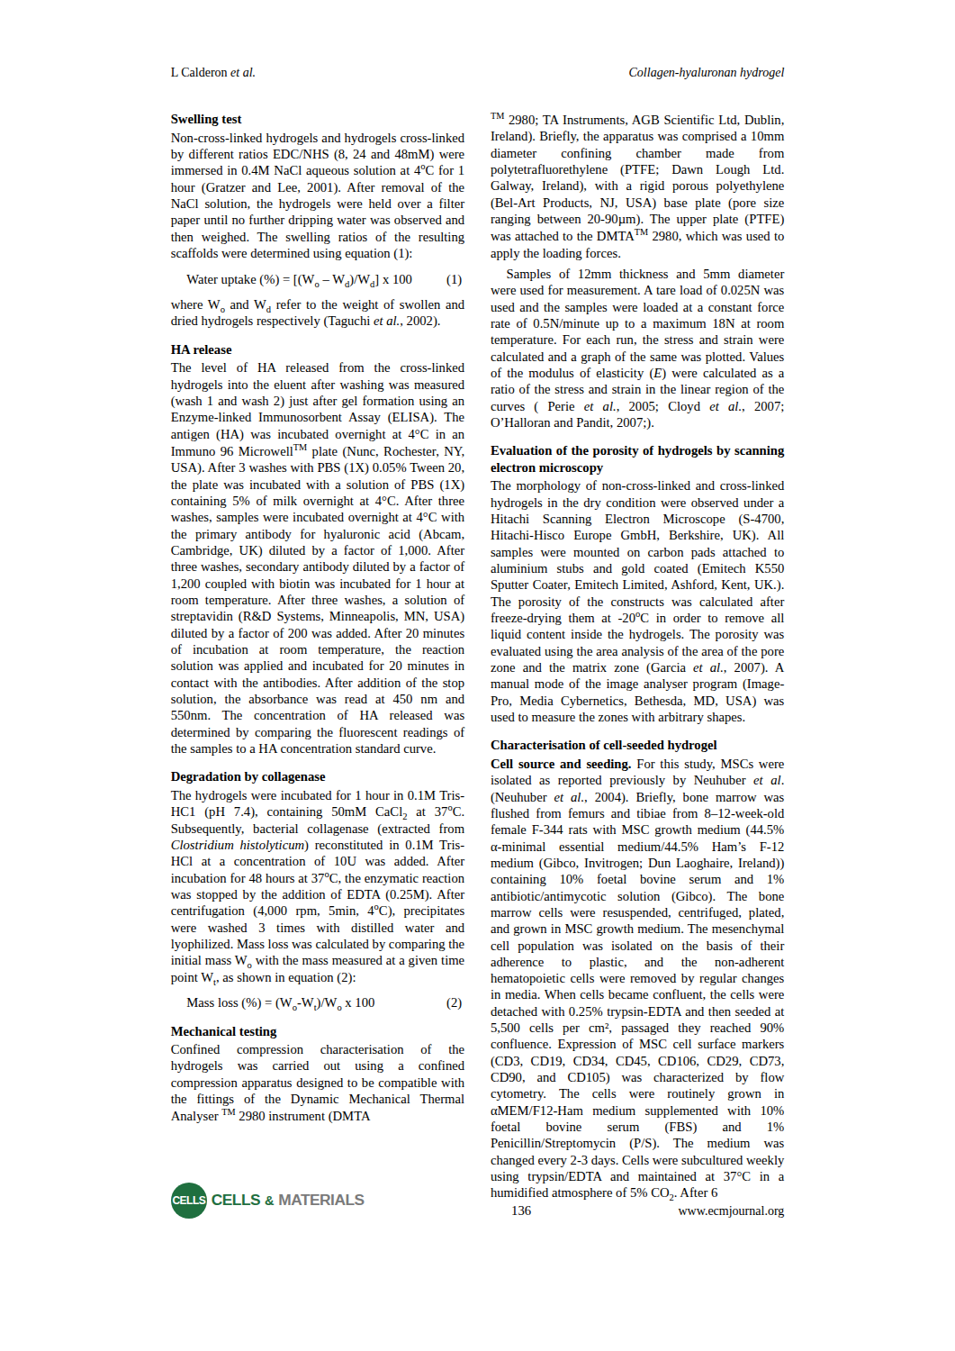L Calderon et al.
Collagen-hyaluronan hydrogel
Swelling test
Non-cross-linked hydrogels and hydrogels cross-linked by different ratios EDC/NHS (8, 24 and 48mM) were immersed in 0.4M NaCl aqueous solution at 4oC for 1 hour (Gratzer and Lee, 2001). After removal of the NaCl solution, the hydrogels were held over a filter paper until no further dripping water was observed and then weighed. The swelling ratios of the resulting scaffolds were determined using equation (1):
Water uptake (%) = [(Wo – Wd)/Wd] x 100 (1)
where Wo and Wd refer to the weight of swollen and dried hydrogels respectively (Taguchi et al., 2002).
HA release
The level of HA released from the cross-linked hydrogels into the eluent after washing was measured (wash 1 and wash 2) just after gel formation using an Enzyme-linked Immunosorbent Assay (ELISA). The antigen (HA) was incubated overnight at 4°C in an Immuno 96 MicrowellTM plate (Nunc, Rochester, NY, USA). After 3 washes with PBS (1X) 0.05% Tween 20, the plate was incubated with a solution of PBS (1X) containing 5% of milk overnight at 4°C. After three washes, samples were incubated overnight at 4°C with the primary antibody for hyaluronic acid (Abcam, Cambridge, UK) diluted by a factor of 1,000. After three washes, secondary antibody diluted by a factor of 1,200 coupled with biotin was incubated for 1 hour at room temperature. After three washes, a solution of streptavidin (R&D Systems, Minneapolis, MN, USA) diluted by a factor of 200 was added. After 20 minutes of incubation at room temperature, the reaction solution was applied and incubated for 20 minutes in contact with the antibodies. After addition of the stop solution, the absorbance was read at 450 nm and 550nm. The concentration of HA released was determined by comparing the fluorescent readings of the samples to a HA concentration standard curve.
Degradation by collagenase
The hydrogels were incubated for 1 hour in 0.1M Tris-HC1 (pH 7.4), containing 50mM CaCl2 at 37oC. Subsequently, bacterial collagenase (extracted from Clostridium histolyticum) reconstituted in 0.1M Tris-HCl at a concentration of 10U was added. After incubation for 48 hours at 37oC, the enzymatic reaction was stopped by the addition of EDTA (0.25M). After centrifugation (4,000 rpm, 5min, 4oC), precipitates were washed 3 times with distilled water and lyophilized. Mass loss was calculated by comparing the initial mass Wo with the mass measured at a given time point Wt, as shown in equation (2):
Mass loss (%) = (Wo-Wt)/Wo x 100 (2)
Mechanical testing
Confined compression characterisation of the hydrogels was carried out using a confined compression apparatus designed to be compatible with the fittings of the Dynamic Mechanical Thermal Analyser TM 2980 instrument (DMTA
TM 2980; TA Instruments, AGB Scientific Ltd, Dublin, Ireland). Briefly, the apparatus was comprised a 10mm diameter confining chamber made from polytetrafluorethylene (PTFE; Dawn Lough Ltd. Galway, Ireland), with a rigid porous polyethylene (Bel-Art Products, NJ, USA) base plate (pore size ranging between 20-90µm). The upper plate (PTFE) was attached to the DMTATM 2980, which was used to apply the loading forces.
Samples of 12mm thickness and 5mm diameter were used for measurement. A tare load of 0.025N was used and the samples were loaded at a constant force rate of 0.5N/minute up to a maximum 18N at room temperature. For each run, the stress and strain were calculated and a graph of the same was plotted. Values of the modulus of elasticity (E) were calculated as a ratio of the stress and strain in the linear region of the curves ( Perie et al., 2005; Cloyd et al., 2007; O’Halloran and Pandit, 2007;).
Evaluation of the porosity of hydrogels by scanning electron microscopy
The morphology of non-cross-linked and cross-linked hydrogels in the dry condition were observed under a Hitachi Scanning Electron Microscope (S-4700, Hitachi-Hisco Europe GmbH, Berkshire, UK). All samples were mounted on carbon pads attached to aluminium stubs and gold coated (Emitech K550 Sputter Coater, Emitech Limited, Ashford, Kent, UK.). The porosity of the constructs was calculated after freeze-drying them at -20oC in order to remove all liquid content inside the hydrogels. The porosity was evaluated using the area analysis of the area of the pore zone and the matrix zone (Garcia et al., 2007). A manual mode of the image analyser program (Image-Pro, Media Cybernetics, Bethesda, MD, USA) was used to measure the zones with arbitrary shapes.
Characterisation of cell-seeded hydrogel
Cell source and seeding. For this study, MSCs were isolated as reported previously by Neuhuber et al. (Neuhuber et al., 2004). Briefly, bone marrow was flushed from femurs and tibiae from 8–12-week-old female F-344 rats with MSC growth medium (44.5% α-minimal essential medium/44.5% Ham’s F-12 medium (Gibco, Invitrogen; Dun Laoghaire, Ireland)) containing 10% foetal bovine serum and 1% antibiotic/antimycotic solution (Gibco). The bone marrow cells were resuspended, centrifuged, plated, and grown in MSC growth medium. The mesenchymal cell population was isolated on the basis of their adherence to plastic, and the non-adherent hematopoietic cells were removed by regular changes in media. When cells became confluent, the cells were detached with 0.25% trypsin-EDTA and then seeded at 5,500 cells per cm², passaged they reached 90% confluence. Expression of MSC cell surface markers (CD3, CD19, CD34, CD45, CD106, CD29, CD73, CD90, and CD105) was characterized by flow cytometry. The cells were routinely grown in αMEM/F12-Ham medium supplemented with 10% foetal bovine serum (FBS) and 1% Penicillin/Streptomycin (P/S). The medium was changed every 2-3 days. Cells were subcultured weekly using trypsin/EDTA and maintained at 37°C in a humidified atmosphere of 5% CO2. After 6
CELLS CELLS&MATERIALS
136
www.ecmjournal.org